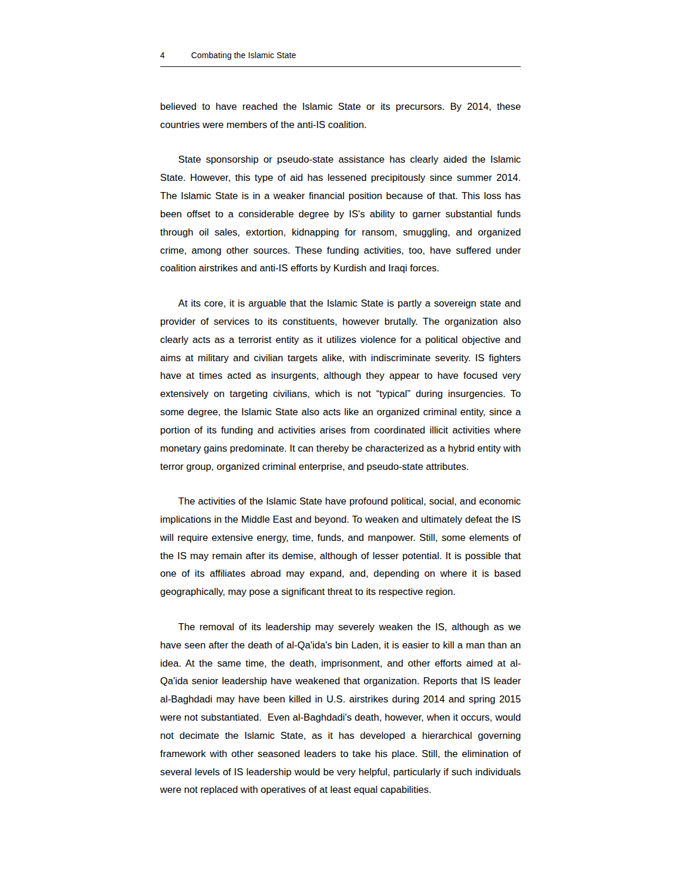4 Combating the Islamic State
believed to have reached the Islamic State or its precursors. By 2014, these countries were members of the anti-IS coalition.
State sponsorship or pseudo-state assistance has clearly aided the Islamic State. However, this type of aid has lessened precipitously since summer 2014. The Islamic State is in a weaker financial position because of that. This loss has been offset to a considerable degree by IS's ability to garner substantial funds through oil sales, extortion, kidnapping for ransom, smuggling, and organized crime, among other sources. These funding activities, too, have suffered under coalition airstrikes and anti-IS efforts by Kurdish and Iraqi forces.
At its core, it is arguable that the Islamic State is partly a sovereign state and provider of services to its constituents, however brutally. The organization also clearly acts as a terrorist entity as it utilizes violence for a political objective and aims at military and civilian targets alike, with indiscriminate severity. IS fighters have at times acted as insurgents, although they appear to have focused very extensively on targeting civilians, which is not “typical” during insurgencies. To some degree, the Islamic State also acts like an organized criminal entity, since a portion of its funding and activities arises from coordinated illicit activities where monetary gains predominate. It can thereby be characterized as a hybrid entity with terror group, organized criminal enterprise, and pseudo-state attributes.
The activities of the Islamic State have profound political, social, and economic implications in the Middle East and beyond. To weaken and ultimately defeat the IS will require extensive energy, time, funds, and manpower. Still, some elements of the IS may remain after its demise, although of lesser potential. It is possible that one of its affiliates abroad may expand, and, depending on where it is based geographically, may pose a significant threat to its respective region.
The removal of its leadership may severely weaken the IS, although as we have seen after the death of al-Qa'ida's bin Laden, it is easier to kill a man than an idea. At the same time, the death, imprisonment, and other efforts aimed at al-Qa'ida senior leadership have weakened that organization. Reports that IS leader al-Baghdadi may have been killed in U.S. airstrikes during 2014 and spring 2015 were not substantiated. Even al-Baghdadi's death, however, when it occurs, would not decimate the Islamic State, as it has developed a hierarchical governing framework with other seasoned leaders to take his place. Still, the elimination of several levels of IS leadership would be very helpful, particularly if such individuals were not replaced with operatives of at least equal capabilities.